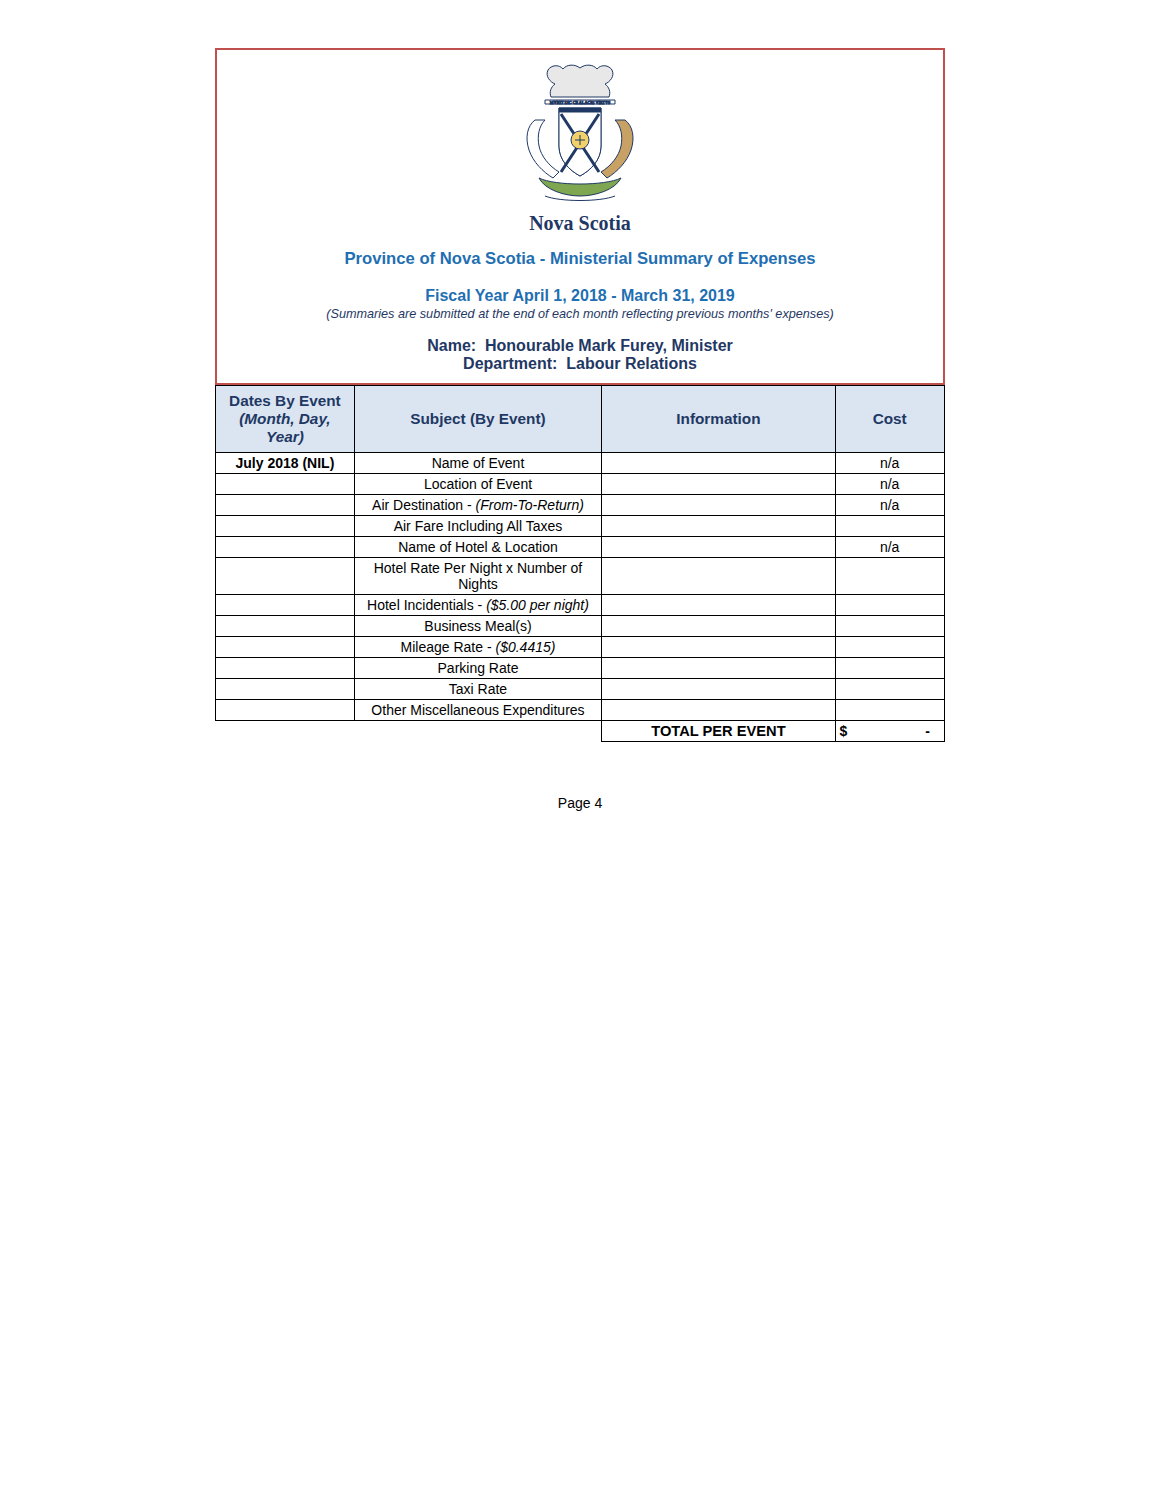MVNIT DIC CE ALACRI VIRTVS
Nova Scotia
Province of Nova Scotia - Ministerial Summary of Expenses
Fiscal Year April 1, 2018 - March 31, 2019
(Summaries are submitted at the end of each month reflecting previous months' expenses)
Name: Honourable Mark Furey, Minister
Department: Labour Relations
| Dates By Event (Month, Day, Year) | Subject (By Event) | Information | Cost |
| --- | --- | --- | --- |
| July 2018 (NIL) | Name of Event | | n/a |
| | Location of Event | | n/a |
| | Air Destination - (From-To-Return) | | n/a |
| | Air Fare Including All Taxes | | |
| | Name of Hotel & Location | | n/a |
| | Hotel Rate Per Night x Number of Nights | | |
| | Hotel Incidentials - ($5.00 per night) | | |
| | Business Meal(s) | | |
| | Mileage Rate - ($0.4415) | | |
| | Parking Rate | | |
| | Taxi Rate | | |
| | Other Miscellaneous Expenditures | | |
| | | TOTAL PER EVENT | $ - |
Page 4